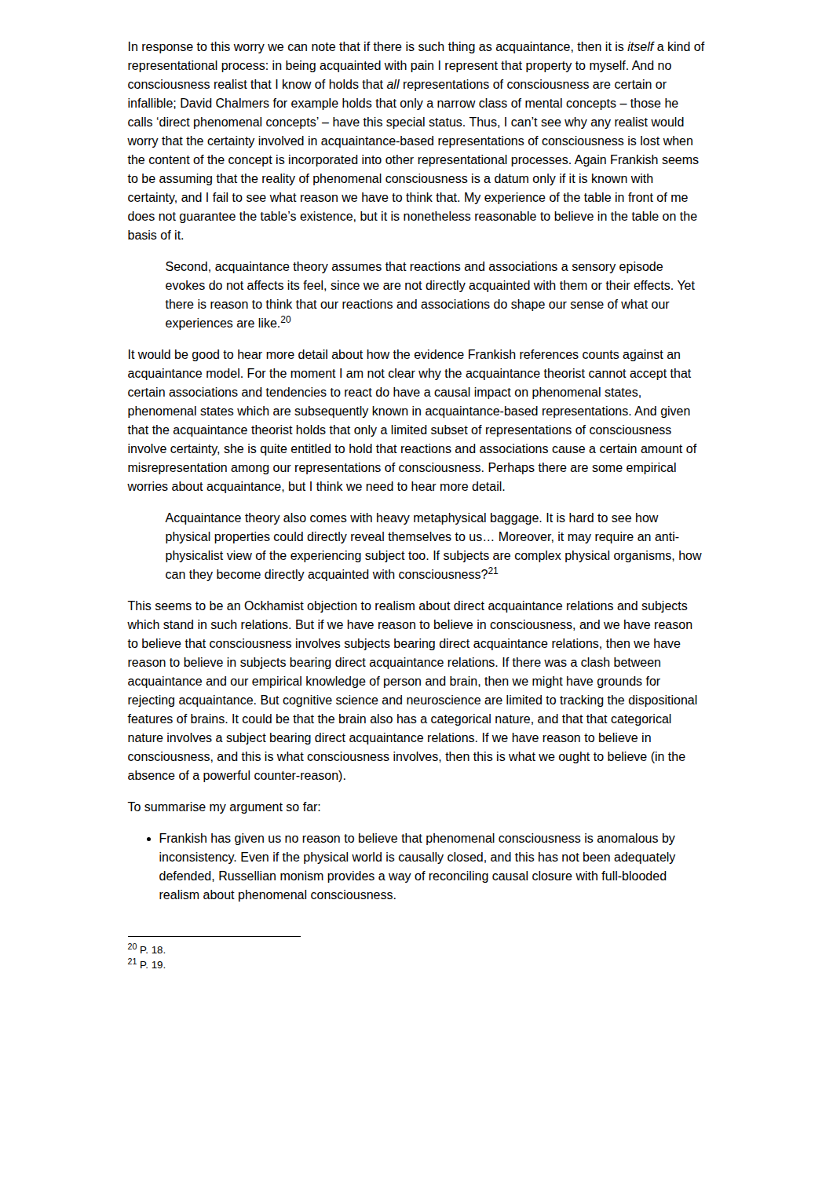In response to this worry we can note that if there is such thing as acquaintance, then it is itself a kind of representational process: in being acquainted with pain I represent that property to myself. And no consciousness realist that I know of holds that all representations of consciousness are certain or infallible; David Chalmers for example holds that only a narrow class of mental concepts – those he calls ‘direct phenomenal concepts’ – have this special status. Thus, I can’t see why any realist would worry that the certainty involved in acquaintance-based representations of consciousness is lost when the content of the concept is incorporated into other representational processes. Again Frankish seems to be assuming that the reality of phenomenal consciousness is a datum only if it is known with certainty, and I fail to see what reason we have to think that. My experience of the table in front of me does not guarantee the table’s existence, but it is nonetheless reasonable to believe in the table on the basis of it.
Second, acquaintance theory assumes that reactions and associations a sensory episode evokes do not affects its feel, since we are not directly acquainted with them or their effects. Yet there is reason to think that our reactions and associations do shape our sense of what our experiences are like.20
It would be good to hear more detail about how the evidence Frankish references counts against an acquaintance model. For the moment I am not clear why the acquaintance theorist cannot accept that certain associations and tendencies to react do have a causal impact on phenomenal states, phenomenal states which are subsequently known in acquaintance-based representations. And given that the acquaintance theorist holds that only a limited subset of representations of consciousness involve certainty, she is quite entitled to hold that reactions and associations cause a certain amount of misrepresentation among our representations of consciousness. Perhaps there are some empirical worries about acquaintance, but I think we need to hear more detail.
Acquaintance theory also comes with heavy metaphysical baggage. It is hard to see how physical properties could directly reveal themselves to us… Moreover, it may require an anti-physicalist view of the experiencing subject too. If subjects are complex physical organisms, how can they become directly acquainted with consciousness?21
This seems to be an Ockhamist objection to realism about direct acquaintance relations and subjects which stand in such relations. But if we have reason to believe in consciousness, and we have reason to believe that consciousness involves subjects bearing direct acquaintance relations, then we have reason to believe in subjects bearing direct acquaintance relations. If there was a clash between acquaintance and our empirical knowledge of person and brain, then we might have grounds for rejecting acquaintance. But cognitive science and neuroscience are limited to tracking the dispositional features of brains. It could be that the brain also has a categorical nature, and that that categorical nature involves a subject bearing direct acquaintance relations. If we have reason to believe in consciousness, and this is what consciousness involves, then this is what we ought to believe (in the absence of a powerful counter-reason).
To summarise my argument so far:
Frankish has given us no reason to believe that phenomenal consciousness is anomalous by inconsistency. Even if the physical world is causally closed, and this has not been adequately defended, Russellian monism provides a way of reconciling causal closure with full-blooded realism about phenomenal consciousness.
20 P. 18.
21 P. 19.